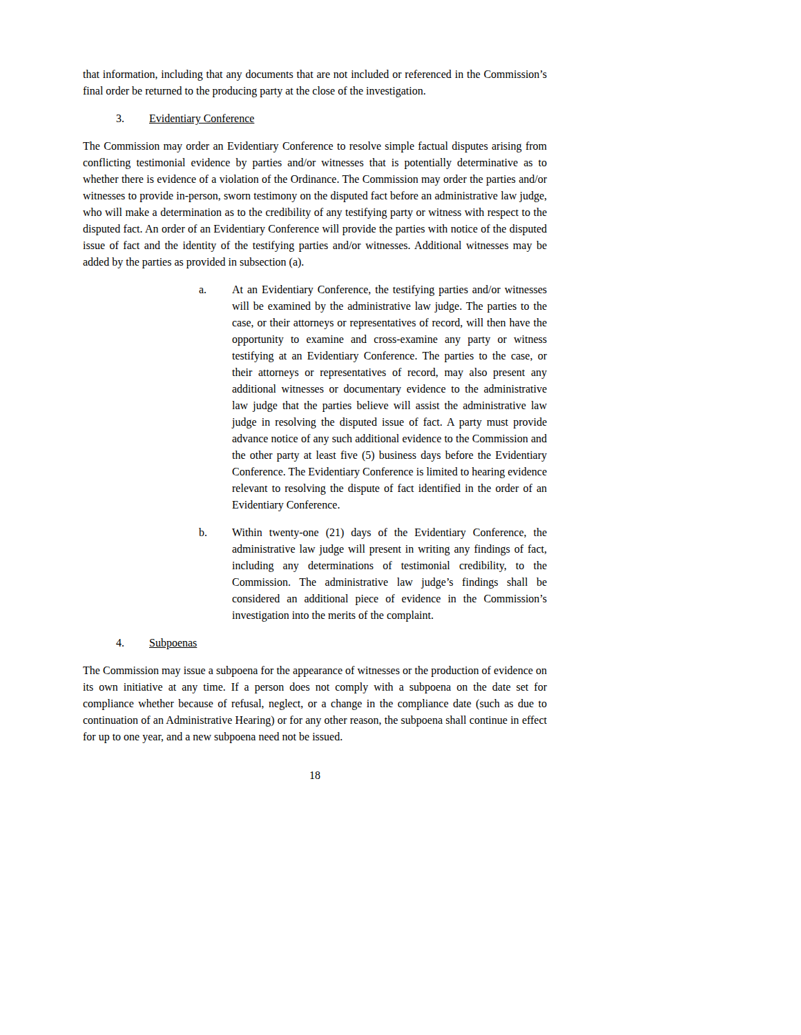that information, including that any documents that are not included or referenced in the Commission’s final order be returned to the producing party at the close of the investigation.
3. Evidentiary Conference
The Commission may order an Evidentiary Conference to resolve simple factual disputes arising from conflicting testimonial evidence by parties and/or witnesses that is potentially determinative as to whether there is evidence of a violation of the Ordinance. The Commission may order the parties and/or witnesses to provide in-person, sworn testimony on the disputed fact before an administrative law judge, who will make a determination as to the credibility of any testifying party or witness with respect to the disputed fact. An order of an Evidentiary Conference will provide the parties with notice of the disputed issue of fact and the identity of the testifying parties and/or witnesses. Additional witnesses may be added by the parties as provided in subsection (a).
a.
At an Evidentiary Conference, the testifying parties and/or witnesses will be examined by the administrative law judge. The parties to the case, or their attorneys or representatives of record, will then have the opportunity to examine and cross-examine any party or witness testifying at an Evidentiary Conference. The parties to the case, or their attorneys or representatives of record, may also present any additional witnesses or documentary evidence to the administrative law judge that the parties believe will assist the administrative law judge in resolving the disputed issue of fact. A party must provide advance notice of any such additional evidence to the Commission and the other party at least five (5) business days before the Evidentiary Conference. The Evidentiary Conference is limited to hearing evidence relevant to resolving the dispute of fact identified in the order of an Evidentiary Conference.
b.
Within twenty-one (21) days of the Evidentiary Conference, the administrative law judge will present in writing any findings of fact, including any determinations of testimonial credibility, to the Commission. The administrative law judge’s findings shall be considered an additional piece of evidence in the Commission’s investigation into the merits of the complaint.
4. Subpoenas
The Commission may issue a subpoena for the appearance of witnesses or the production of evidence on its own initiative at any time. If a person does not comply with a subpoena on the date set for compliance whether because of refusal, neglect, or a change in the compliance date (such as due to continuation of an Administrative Hearing) or for any other reason, the subpoena shall continue in effect for up to one year, and a new subpoena need not be issued.
18